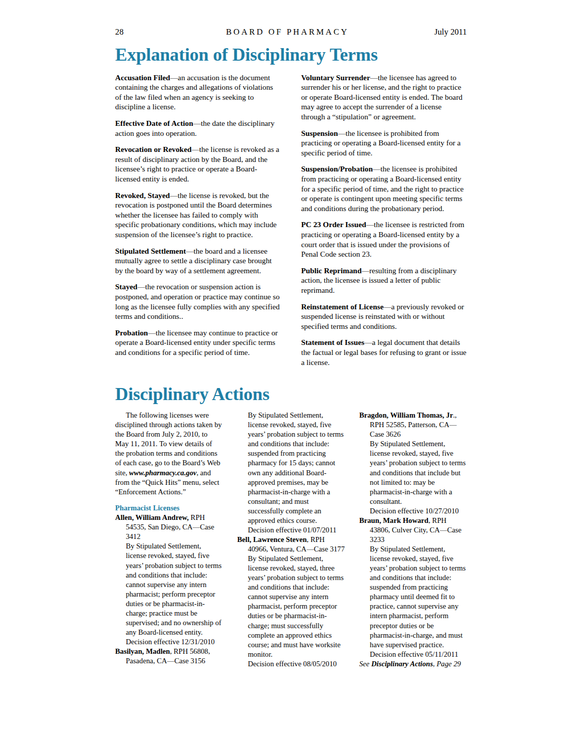28
BOARD OF PHARMACY
July 2011
Explanation of Disciplinary Terms
Accusation Filed—an accusation is the document containing the charges and allegations of violations of the law filed when an agency is seeking to discipline a license.
Effective Date of Action—the date the disciplinary action goes into operation.
Revocation or Revoked—the license is revoked as a result of disciplinary action by the Board, and the licensee’s right to practice or operate a Board-licensed entity is ended.
Revoked, Stayed—the license is revoked, but the revocation is postponed until the Board determines whether the licensee has failed to comply with specific probationary conditions, which may include suspension of the licensee’s right to practice.
Stipulated Settlement—the board and a licensee mutually agree to settle a disciplinary case brought by the board by way of a settlement agreement.
Stayed—the revocation or suspension action is postponed, and operation or practice may continue so long as the licensee fully complies with any specified terms and conditions..
Probation—the licensee may continue to practice or operate a Board-licensed entity under specific terms and conditions for a specific period of time.
Voluntary Surrender—the licensee has agreed to surrender his or her license, and the right to practice or operate Board-licensed entity is ended. The board may agree to accept the surrender of a license through a “stipulation” or agreement.
Suspension—the licensee is prohibited from practicing or operating a Board-licensed entity for a specific period of time.
Suspension/Probation—the licensee is prohibited from practicing or operating a Board-licensed entity for a specific period of time, and the right to practice or operate is contingent upon meeting specific terms and conditions during the probationary period.
PC 23 Order Issued—the licensee is restricted from practicing or operating a Board-licensed entity by a court order that is issued under the provisions of Penal Code section 23.
Public Reprimand—resulting from a disciplinary action, the licensee is issued a letter of public reprimand.
Reinstatement of License—a previously revoked or suspended license is reinstated with or without specified terms and conditions.
Statement of Issues—a legal document that details the factual or legal bases for refusing to grant or issue a license.
Disciplinary Actions
The following licenses were disciplined through actions taken by the Board from July 2, 2010, to May 11, 2011. To view details of the probation terms and conditions of each case, go to the Board’s Web site, www.pharmacy.ca.gov, and from the “Quick Hits” menu, select “Enforcement Actions.”
Pharmacist Licenses
Allen, William Andrew, RPH 54535, San Diego, CA—Case 3412 By Stipulated Settlement, license revoked, stayed, five years’ probation subject to terms and conditions that include: cannot supervise any intern pharmacist; perform preceptor duties or be pharmacist-in-charge; practice must be supervised; and no ownership of any Board-licensed entity.
Decision effective 12/31/2010
Basilyan, Madlen, RPH 56808, Pasadena, CA—Case 3156 By Stipulated Settlement, license revoked, stayed, five years’ probation subject to terms and conditions that include: suspended from practicing pharmacy for 15 days; cannot own any additional Board-approved premises, may be pharmacist-in-charge with a consultant; and must successfully complete an approved ethics course.
Decision effective 01/07/2011
Bell, Lawrence Steven, RPH 40966, Ventura, CA—Case 3177 By Stipulated Settlement, license revoked, stayed, three years’ probation subject to terms and conditions that include: cannot supervise any intern pharmacist, perform preceptor duties or be pharmacist-in-charge; must successfully complete an approved ethics course; and must have worksite monitor.
Decision effective 08/05/2010
Bragdon, William Thomas, Jr., RPH 52585, Patterson, CA—Case 3626 By Stipulated Settlement, license revoked, stayed, five years’ probation subject to terms and conditions that include but not limited to: may be pharmacist-in-charge with a consultant.
Decision effective 10/27/2010
Braun, Mark Howard, RPH 43806, Culver City, CA—Case 3233 By Stipulated Settlement, license revoked, stayed, five years’ probation subject to terms and conditions that include: suspended from practicing pharmacy until deemed fit to practice, cannot supervise any intern pharmacist, perform preceptor duties or be pharmacist-in-charge, and must have supervised practice.
Decision effective 05/11/2011
See Disciplinary Actions, Page 29